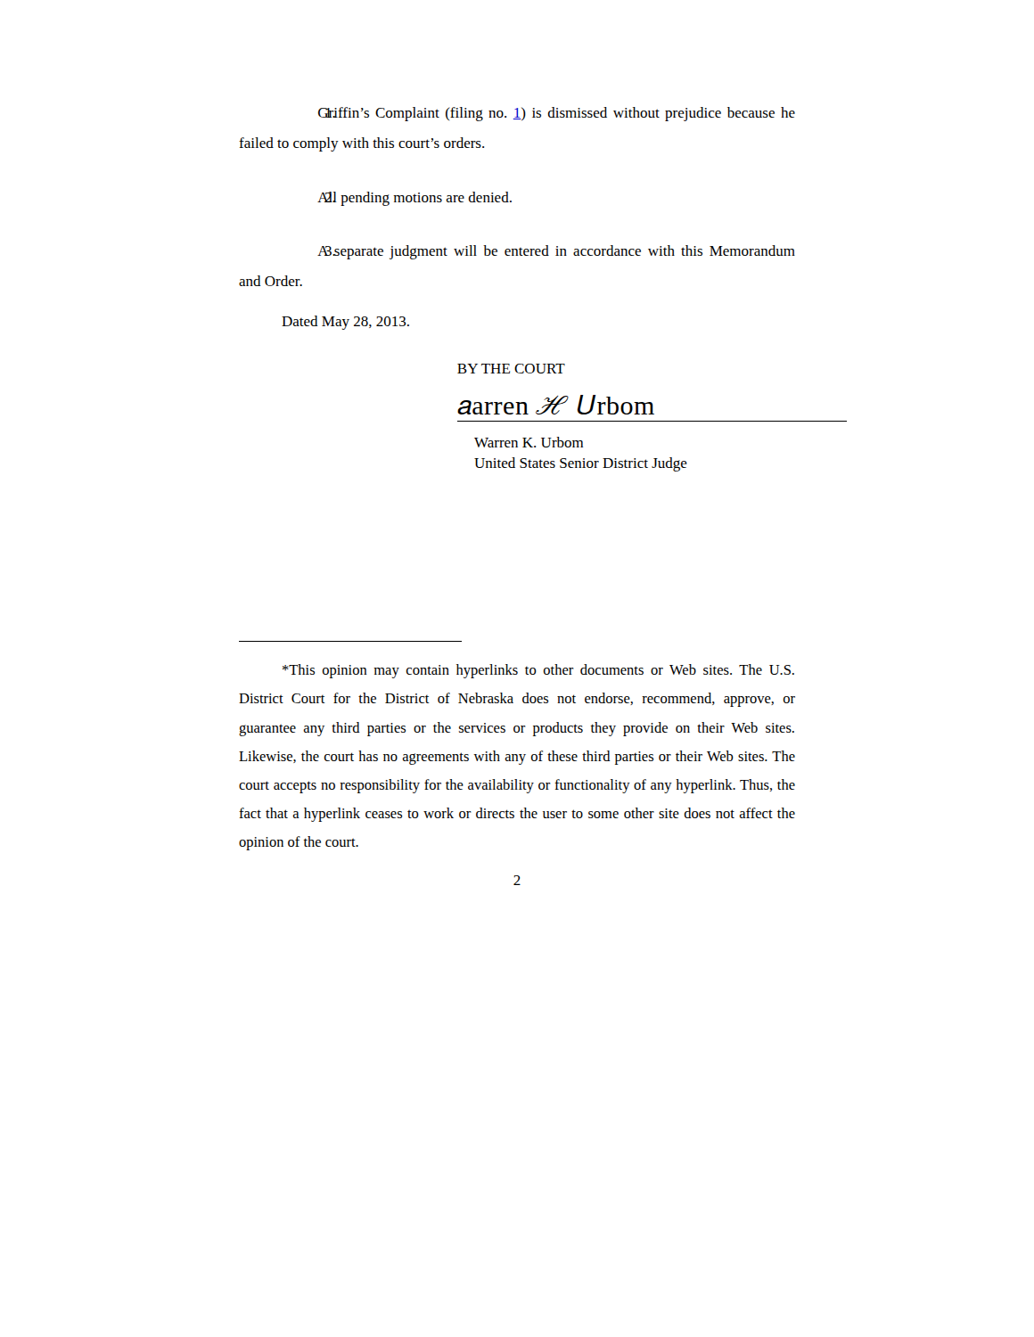1. Griffin’s Complaint (filing no. 1) is dismissed without prejudice because he failed to comply with this court’s orders.
2. All pending motions are denied.
3. A separate judgment will be entered in accordance with this Memorandum and Order.
Dated May 28, 2013.
BY THE COURT
𝑎arren ℋ 𝑈rbom
Warren K. Urbom
United States Senior District Judge
*This opinion may contain hyperlinks to other documents or Web sites. The U.S. District Court for the District of Nebraska does not endorse, recommend, approve, or guarantee any third parties or the services or products they provide on their Web sites. Likewise, the court has no agreements with any of these third parties or their Web sites. The court accepts no responsibility for the availability or functionality of any hyperlink. Thus, the fact that a hyperlink ceases to work or directs the user to some other site does not affect the opinion of the court.
2